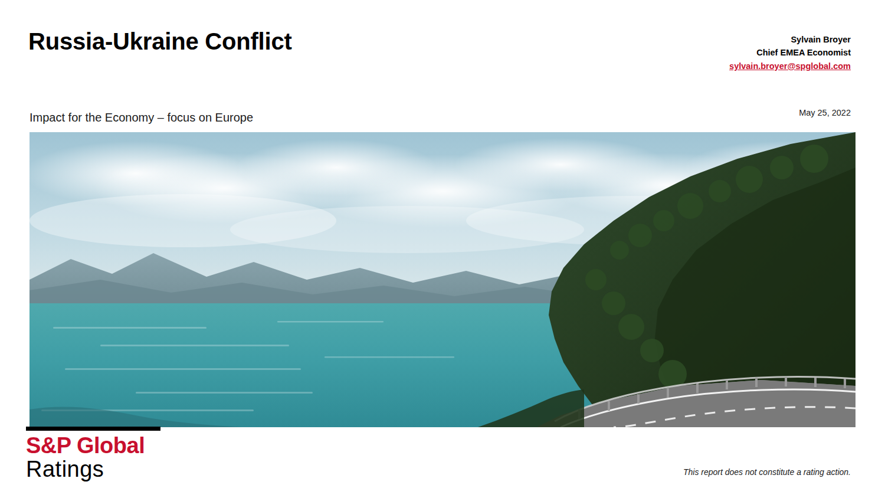Russia-Ukraine Conflict
Sylvain Broyer
Chief EMEA Economist
sylvain.broyer@spglobal.com
Impact for the Economy – focus on Europe
May 25, 2022
S&P Global
Ratings
This report does not constitute a rating action.